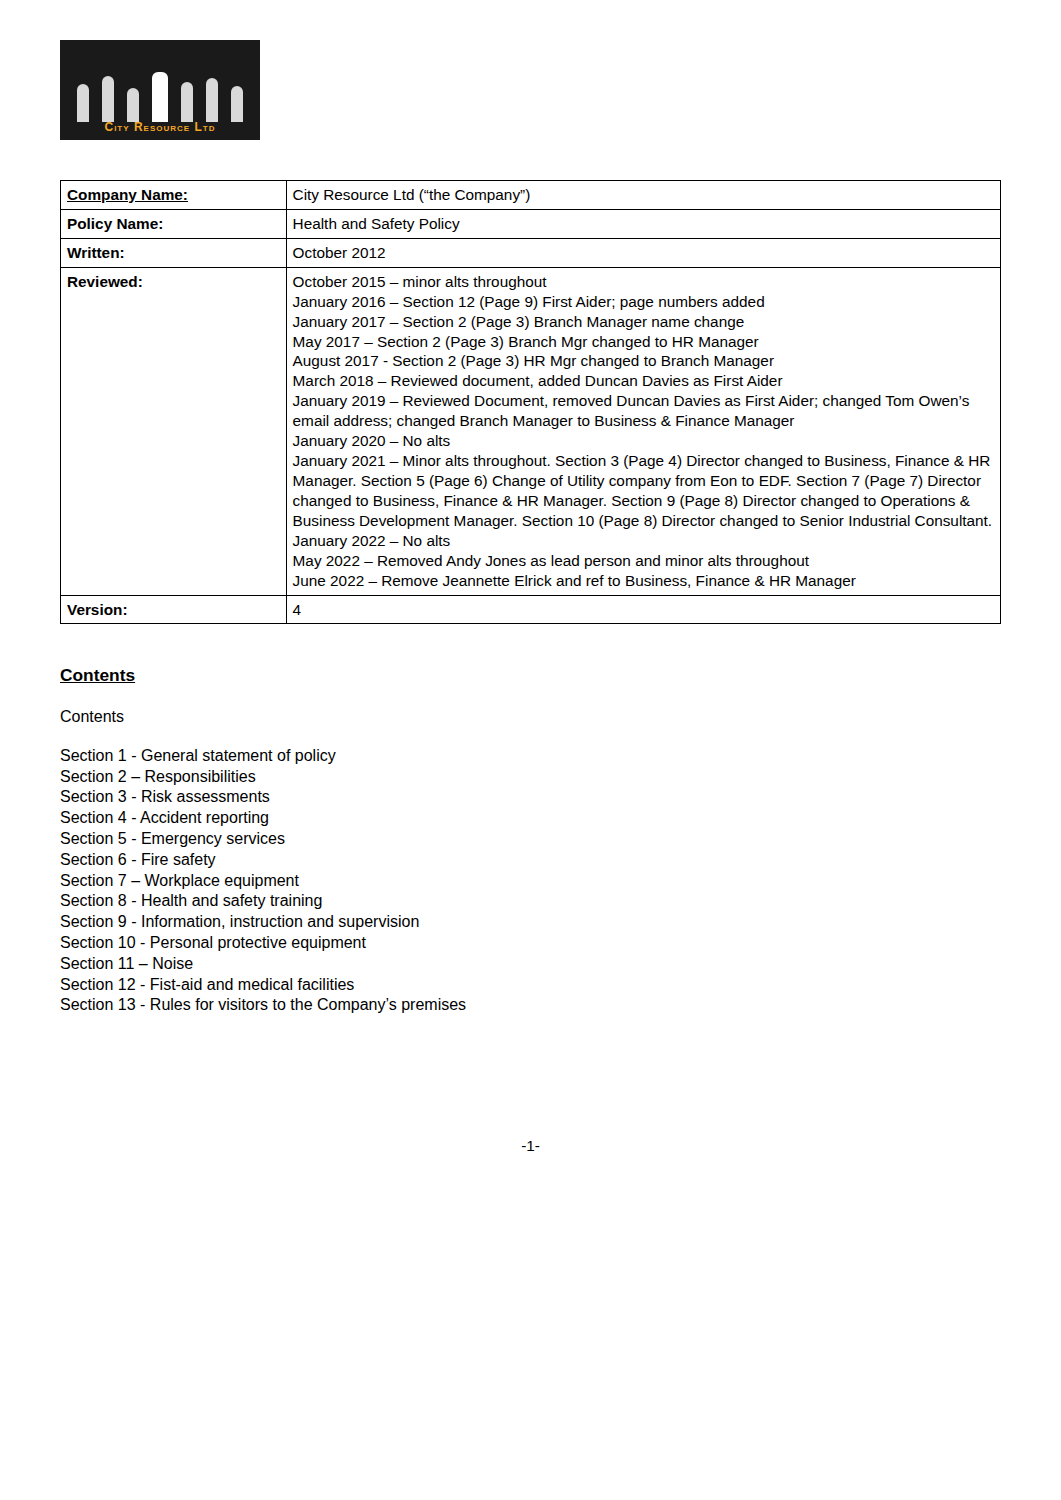City Resource Ltd
| Company Name: | City Resource Ltd (“the Company”) |
| Policy Name: | Health and Safety Policy |
| Written: | October 2012 |
| Reviewed: | October 2015 – minor alts throughout January 2016 – Section 12 (Page 9) First Aider; page numbers added January 2017 – Section 2 (Page 3) Branch Manager name change May 2017 – Section 2 (Page 3) Branch Mgr changed to HR Manager August 2017 - Section 2 (Page 3) HR Mgr changed to Branch Manager March 2018 – Reviewed document, added Duncan Davies as First Aider January 2019 – Reviewed Document, removed Duncan Davies as First Aider; changed Tom Owen’s email address; changed Branch Manager to Business & Finance Manager January 2020 – No alts January 2021 – Minor alts throughout. Section 3 (Page 4) Director changed to Business, Finance & HR Manager. Section 5 (Page 6) Change of Utility company from Eon to EDF. Section 7 (Page 7) Director changed to Business, Finance & HR Manager. Section 9 (Page 8) Director changed to Operations & Business Development Manager. Section 10 (Page 8) Director changed to Senior Industrial Consultant. January 2022 – No alts May 2022 – Removed Andy Jones as lead person and minor alts throughout June 2022 – Remove Jeannette Elrick and ref to Business, Finance & HR Manager |
| Version: | 4 |
Contents
Contents
Section 1 - General statement of policy
Section 2 – Responsibilities
Section 3 - Risk assessments
Section 4 - Accident reporting
Section 5 - Emergency services
Section 6 - Fire safety
Section 7 – Workplace equipment
Section 8 - Health and safety training
Section 9 - Information, instruction and supervision
Section 10 - Personal protective equipment
Section 11 – Noise
Section 12 - Fist-aid and medical facilities
Section 13 - Rules for visitors to the Company’s premises
-1-